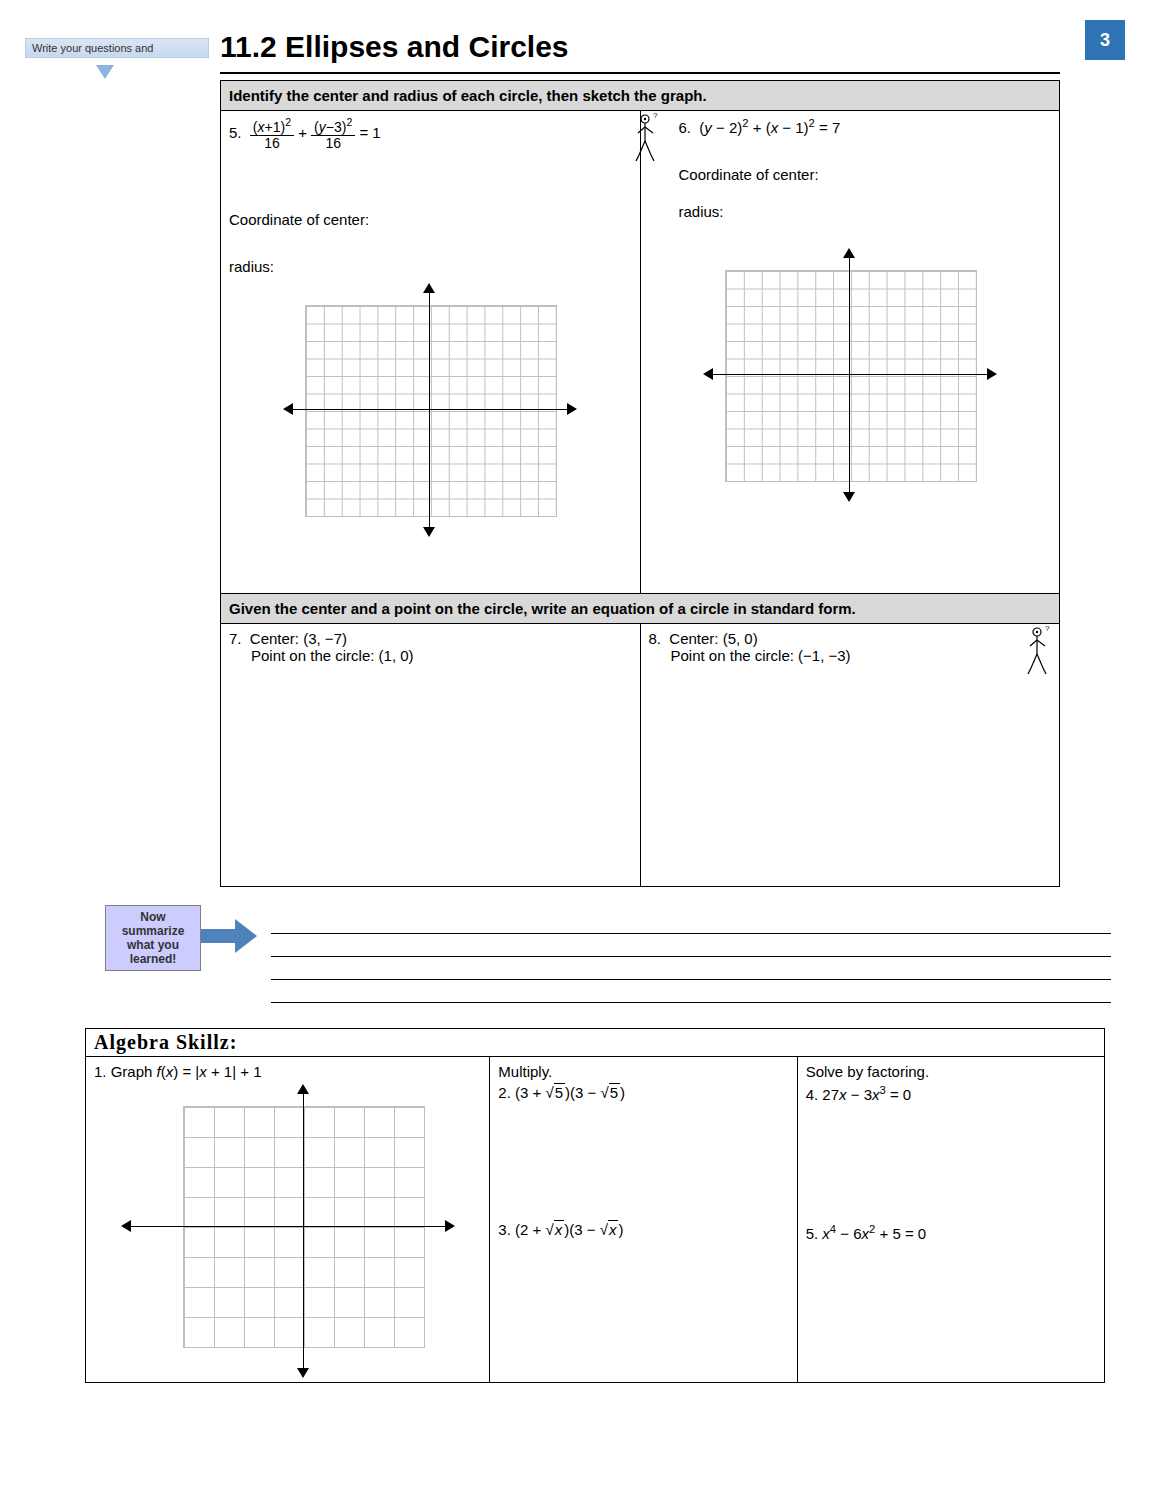Write your questions and
11.2 Ellipses and Circles
3
| Identify the center and radius of each circle, then sketch the graph. |
| 5. ( x +1) 2 16 + ( y −3) 2 16 = 1 Coordinate of center: radius: | ? 6. ( y − 2) 2 + ( x − 1) 2 = 7 Coordinate of center: radius: |
| Given the center and a point on the circle, write an equation of a circle in standard form. |
| 7. Center: (3, −7) Point on the circle: (1, 0) | ? 8. Center: (5, 0) Point on the circle: (−1, −3) |
Now
summarize
what you
learned!
Algebra Skillz:
| 1. Graph f ( x ) = / x + 1/ + 1 | Multiply. 2. (3 + √ 5 )(3 − √ 5 ) 3. (2 + √ x )(3 − √ x ) | Solve by factoring. 4. 27 x − 3 x 3 = 0 5. x 4 − 6 x 2 + 5 = 0 |